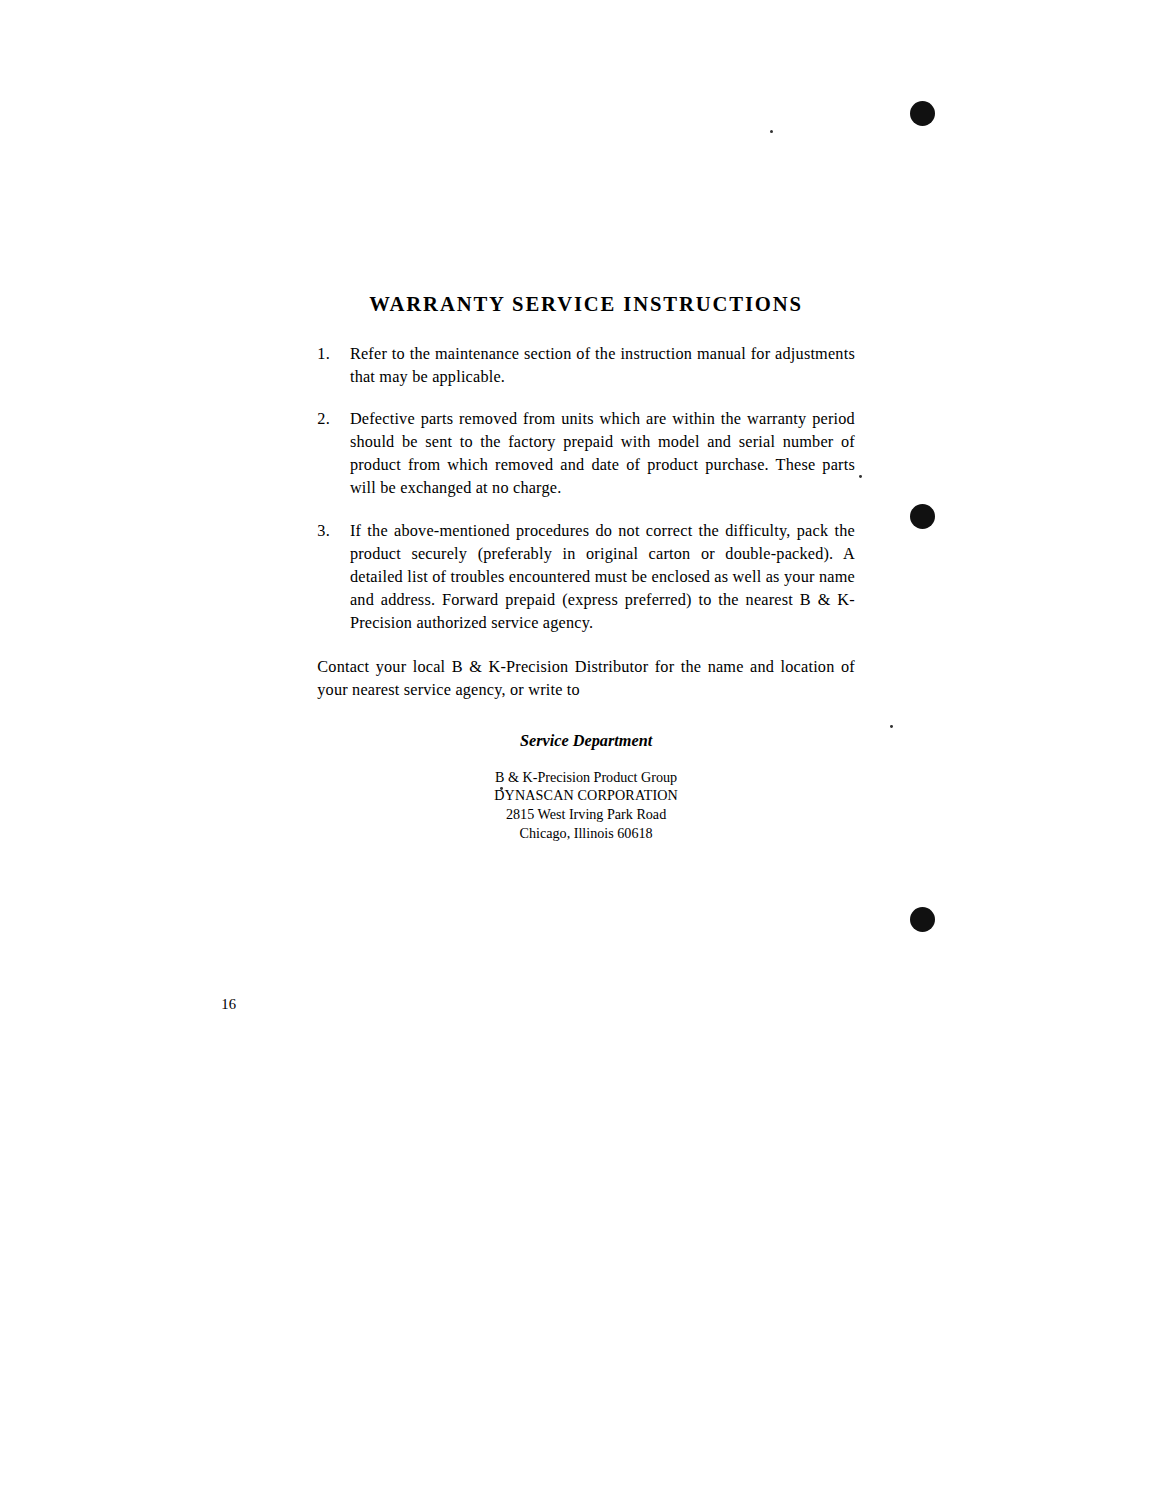WARRANTY SERVICE INSTRUCTIONS
Refer to the maintenance section of the instruction manual for adjustments that may be applicable.
Defective parts removed from units which are within the warranty period should be sent to the factory prepaid with model and serial number of product from which removed and date of product purchase. These parts will be exchanged at no charge.
If the above-mentioned procedures do not correct the difficulty, pack the product securely (preferably in original carton or double-packed). A detailed list of troubles encountered must be enclosed as well as your name and address. Forward prepaid (express preferred) to the nearest B & K-Precision authorized service agency.
Contact your local B & K-Precision Distributor for the name and location of your nearest service agency, or write to
Service Department
B & K-Precision Product Group
DYNASCAN CORPORATION
2815 West Irving Park Road
Chicago, Illinois 60618
16